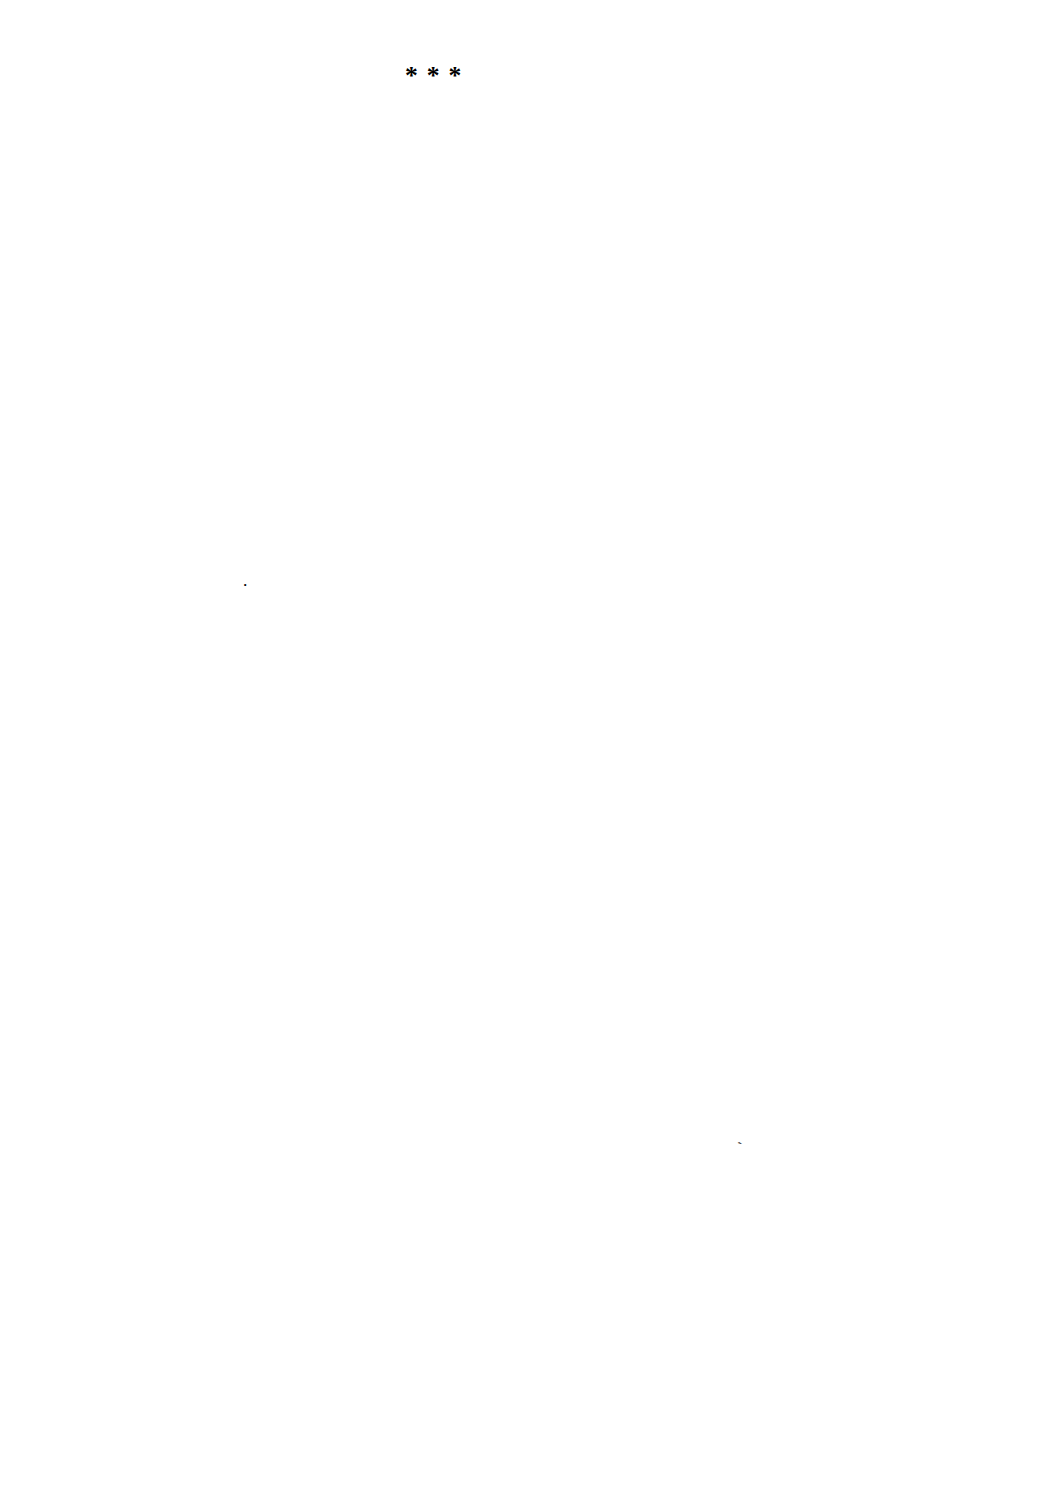*** . `